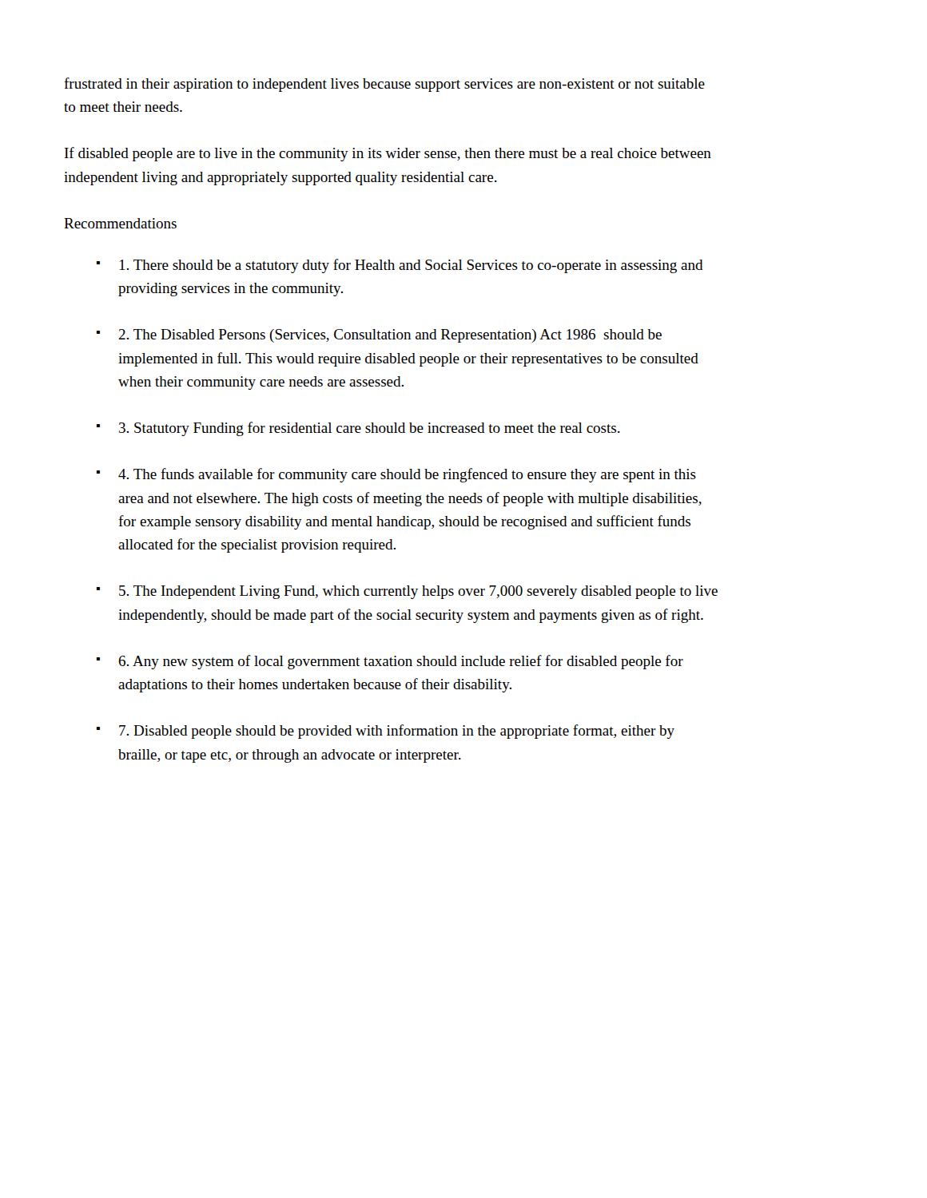frustrated in their aspiration to independent lives because support services are non-existent or not suitable to meet their needs.
If disabled people are to live in the community in its wider sense, then there must be a real choice between independent living and appropriately supported quality residential care.
Recommendations
1. There should be a statutory duty for Health and Social Services to co-operate in assessing and providing services in the community.
2. The Disabled Persons (Services, Consultation and Representation) Act 1986 should be implemented in full. This would require disabled people or their representatives to be consulted when their community care needs are assessed.
3. Statutory Funding for residential care should be increased to meet the real costs.
4. The funds available for community care should be ringfenced to ensure they are spent in this area and not elsewhere. The high costs of meeting the needs of people with multiple disabilities, for example sensory disability and mental handicap, should be recognised and sufficient funds allocated for the specialist provision required.
5. The Independent Living Fund, which currently helps over 7,000 severely disabled people to live independently, should be made part of the social security system and payments given as of right.
6. Any new system of local government taxation should include relief for disabled people for adaptations to their homes undertaken because of their disability.
7. Disabled people should be provided with information in the appropriate format, either by braille, or tape etc, or through an advocate or interpreter.